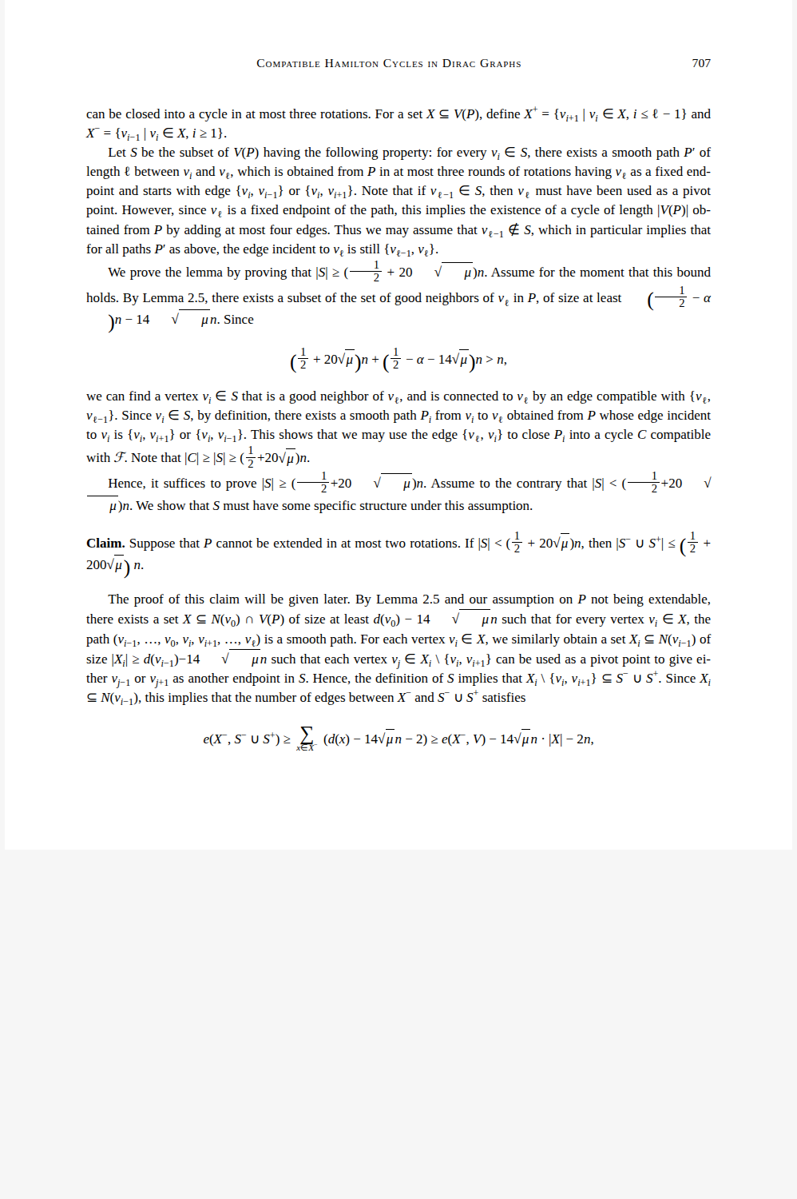Compatible Hamilton Cycles in Dirac Graphs 707
can be closed into a cycle in at most three rotations. For a set X ⊆ V(P), define X+ = {vi+1 | vi ∈ X, i ≤ ℓ − 1} and X− = {vi−1 | vi ∈ X, i ≥ 1}.
Let S be the subset of V(P) having the following property: for every vi ∈ S, there exists a smooth path P′ of length ℓ between vi and vℓ, which is obtained from P in at most three rounds of rotations having vℓ as a fixed endpoint and starts with edge {vi, vi−1} or {vi, vi+1}. Note that if vℓ−1 ∈ S, then vℓ must have been used as a pivot point. However, since vℓ is a fixed endpoint of the path, this implies the existence of a cycle of length |V(P)| obtained from P by adding at most four edges. Thus we may assume that vℓ−1 ∉ S, which in particular implies that for all paths P′ as above, the edge incident to vℓ is still {vℓ−1, vℓ}.
We prove the lemma by proving that |S| ≥ (12 + 20√μ)n. Assume for the moment that this bound holds. By Lemma 2.5, there exists a subset of the set of good neighbors of vℓ in P, of size at least (12 − α) n − 14√μn. Since
(12 + 20√μ) n + (12 − α − 14√μ) n > n,
we can find a vertex vi ∈ S that is a good neighbor of vℓ, and is connected to vℓ by an edge compatible with {vℓ, vℓ−1}. Since vi ∈ S, by definition, there exists a smooth path Pi from vi to vℓ obtained from P whose edge incident to vi is {vi, vi+1} or {vi, vi−1}. This shows that we may use the edge {vℓ, vi} to close Pi into a cycle C compatible with ℱ. Note that |C| ≥ |S| ≥ (12+20√μ)n.
Hence, it suffices to prove |S| ≥ (12+20√μ)n. Assume to the contrary that |S| < (12+20√μ)n. We show that S must have some specific structure under this assumption.
Claim. Suppose that P cannot be extended in at most two rotations. If |S| < (12 + 20√μ)n, then |S− ∪ S+| ≤ (12 + 200√μ) n.
The proof of this claim will be given later. By Lemma 2.5 and our assumption on P not being extendable, there exists a set X ⊆ N(v0) ∩ V(P) of size at least d(v0) − 14√μn such that for every vertex vi ∈ X, the path (vi−1, …, v0, vi, vi+1, …, vℓ) is a smooth path. For each vertex vi ∈ X, we similarly obtain a set Xi ⊆ N(vi−1) of size |Xi| ≥ d(vi−1)−14√μn such that each vertex vj ∈ Xi \ {vi, vi+1} can be used as a pivot point to give either vj−1 or vj+1 as another endpoint in S. Hence, the definition of S implies that Xi \ {vi, vi+1} ⊆ S− ∪ S+. Since Xi ⊆ N(vi−1), this implies that the number of edges between X− and S− ∪ S+ satisfies
e(X−, S− ∪ S+) ≥ ∑x∈X− (d(x) − 14√μn − 2) ≥ e(X−, V) − 14√μn · |X| − 2n,